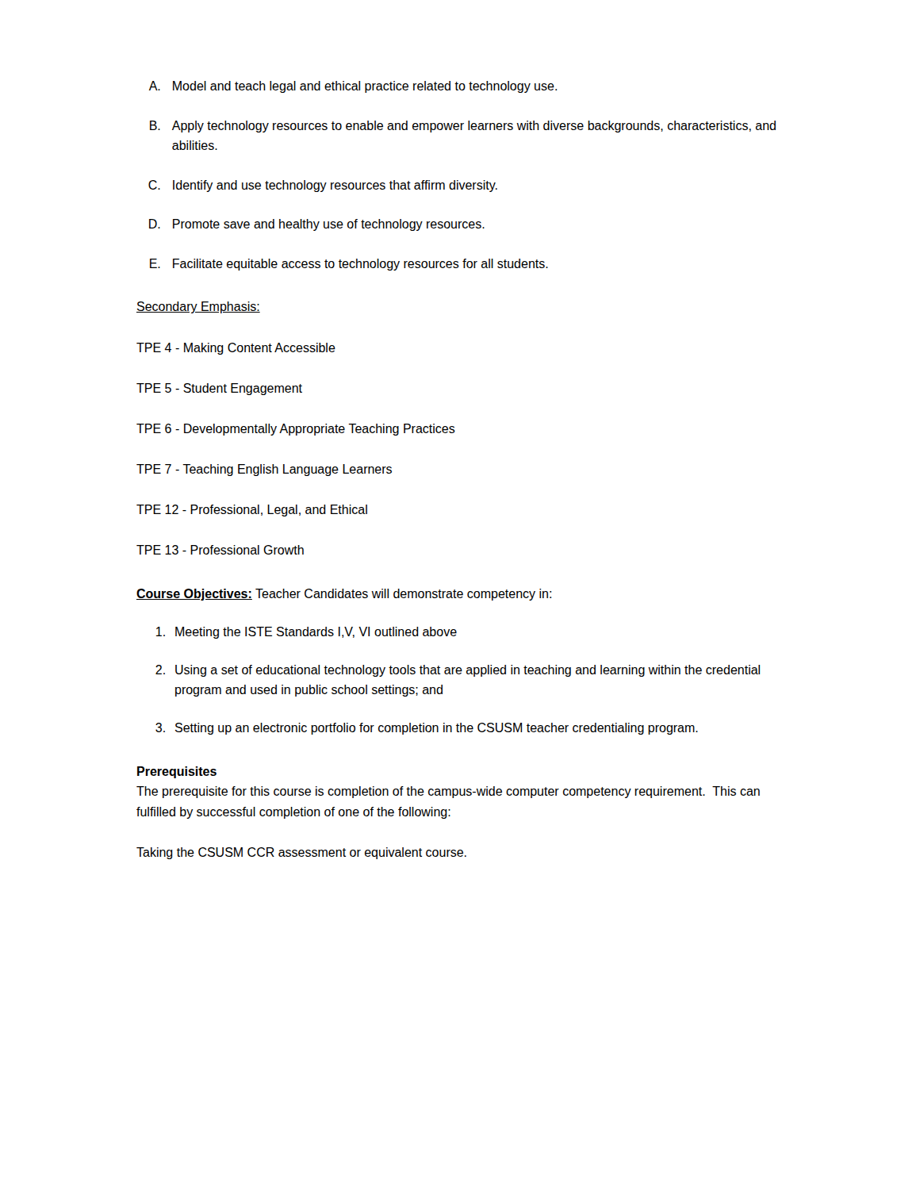Model and teach legal and ethical practice related to technology use.
Apply technology resources to enable and empower learners with diverse backgrounds, characteristics, and abilities.
Identify and use technology resources that affirm diversity.
Promote save and healthy use of technology resources.
Facilitate equitable access to technology resources for all students.
Secondary Emphasis:
TPE 4 - Making Content Accessible
TPE 5 - Student Engagement
TPE 6 - Developmentally Appropriate Teaching Practices
TPE 7 - Teaching English Language Learners
TPE 12 - Professional, Legal, and Ethical
TPE 13 - Professional Growth
Course Objectives: Teacher Candidates will demonstrate competency in:
Meeting the ISTE Standards I,V, VI outlined above
Using a set of educational technology tools that are applied in teaching and learning within the credential program and used in public school settings; and
Setting up an electronic portfolio for completion in the CSUSM teacher credentialing program.
Prerequisites
The prerequisite for this course is completion of the campus-wide computer competency requirement. This can fulfilled by successful completion of one of the following:
Taking the CSUSM CCR assessment or equivalent course.